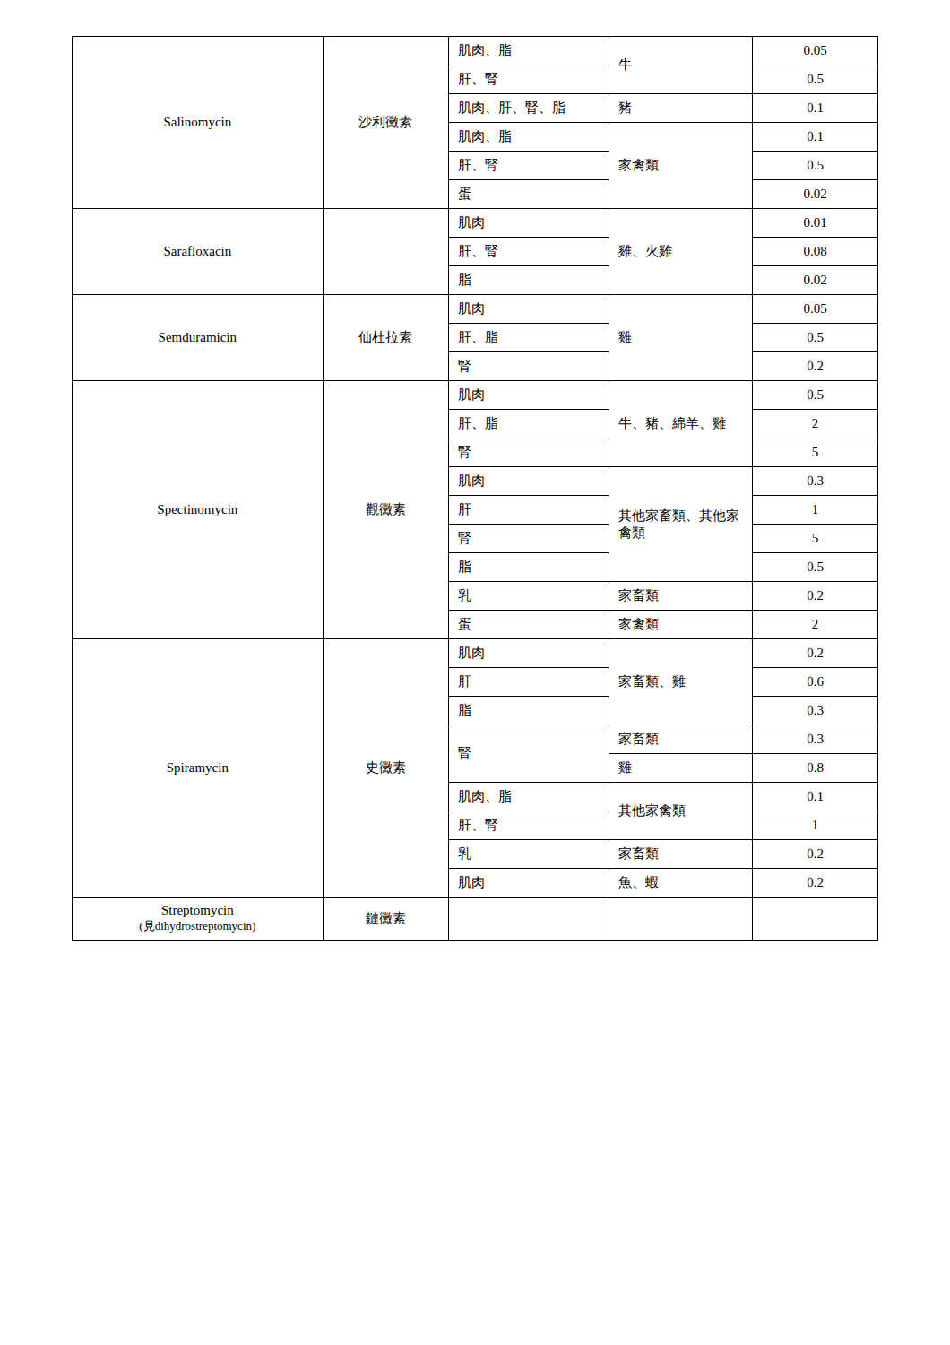| Salinomycin | 沙利黴素 | 肌肉、脂 | 牛 | 0.05 |
| 肝、腎 | 0.5 |
| 肌肉、肝、腎、脂 | 豬 | 0.1 |
| 肌肉、脂 | 家禽類 | 0.1 |
| 肝、腎 | 0.5 |
| 蛋 | 0.02 |
| Sarafloxacin | | 肌肉 | 雞、火雞 | 0.01 |
| 肝、腎 | 0.08 |
| 脂 | 0.02 |
| Semduramicin | 仙杜拉素 | 肌肉 | 雞 | 0.05 |
| 肝、脂 | 0.5 |
| 腎 | 0.2 |
| Spectinomycin | 觀黴素 | 肌肉 | 牛、豬、綿羊、雞 | 0.5 |
| 肝、脂 | 2 |
| 腎 | 5 |
| 肌肉 | 其他家畜類、其他家禽類 | 0.3 |
| 肝 | 1 |
| 腎 | 5 |
| 脂 | 0.5 |
| 乳 | 家畜類 | 0.2 |
| 蛋 | 家禽類 | 2 |
| Spiramycin | 史黴素 | 肌肉 | 家畜類、雞 | 0.2 |
| 肝 | 0.6 |
| 脂 | 0.3 |
| 腎 | 家畜類 | 0.3 |
| 雞 | 0.8 |
| 肌肉、脂 | 其他家禽類 | 0.1 |
| 肝、腎 | 1 |
| 乳 | 家畜類 | 0.2 |
| 肌肉 | 魚、蝦 | 0.2 |
| Streptomycin (見dihydrostreptomycin) | 鏈黴素 | | | |